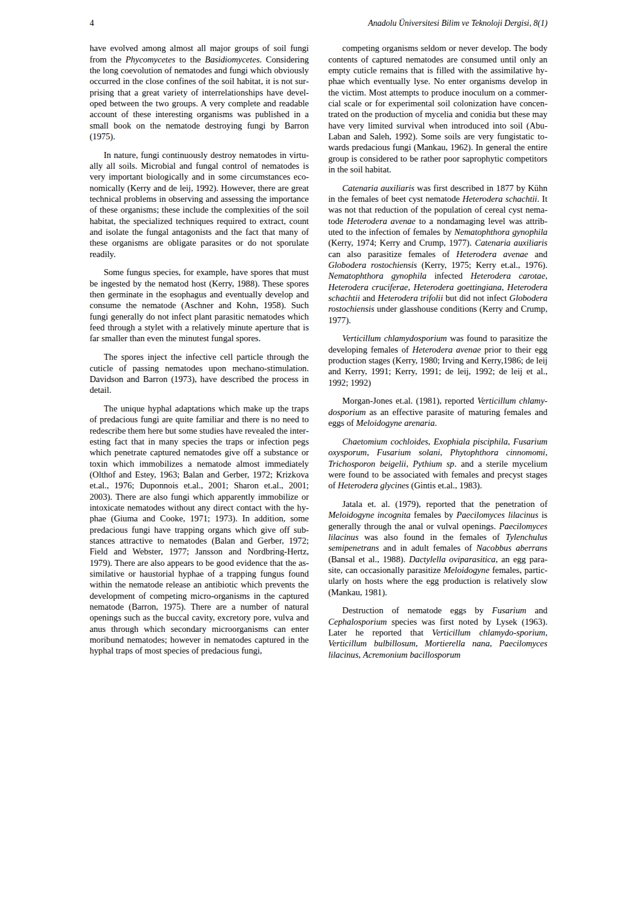4 Anadolu Üniversitesi Bilim ve Teknoloji Dergisi, 8(1)
have evolved among almost all major groups of soil fungi from the Phycomycetes to the Basidiomycetes. Considering the long coevolution of nematodes and fungi which obviously occurred in the close confines of the soil habitat, it is not surprising that a great variety of interrelationships have developed between the two groups. A very complete and readable account of these interesting organisms was published in a small book on the nematode destroying fungi by Barron (1975).
In nature, fungi continuously destroy nematodes in virtually all soils. Microbial and fungal control of nematodes is very important biologically and in some circumstances economically (Kerry and de leij, 1992). However, there are great technical problems in observing and assessing the importance of these organisms; these include the complexities of the soil habitat, the specialized techniques required to extract, count and isolate the fungal antagonists and the fact that many of these organisms are obligate parasites or do not sporulate readily.
Some fungus species, for example, have spores that must be ingested by the nematod host (Kerry, 1988). These spores then germinate in the esophagus and eventually develop and consume the nematode (Aschner and Kohn, 1958). Such fungi generally do not infect plant parasitic nematodes which feed through a stylet with a relatively minute aperture that is far smaller than even the minutest fungal spores.
The spores inject the infective cell particle through the cuticle of passing nematodes upon mechano-stimulation. Davidson and Barron (1973), have described the process in detail.
The unique hyphal adaptations which make up the traps of predacious fungi are quite familiar and there is no need to redescribe them here but some studies have revealed the interesting fact that in many species the traps or infection pegs which penetrate captured nematodes give off a substance or toxin which immobilizes a nematode almost immediately (Olthof and Estey, 1963; Balan and Gerber, 1972; Krizkova et.al., 1976; Duponnois et.al., 2001; Sharon et.al., 2001; 2003). There are also fungi which apparently immobilize or intoxicate nematodes without any direct contact with the hyphae (Giuma and Cooke, 1971; 1973). In addition, some predacious fungi have trapping organs which give off substances attractive to nematodes (Balan and Gerber, 1972; Field and Webster, 1977; Jansson and Nordbring-Hertz, 1979). There are also appears to be good evidence that the assimilative or haustorial hyphae of a trapping fungus found within the nematode release an antibiotic which prevents the development of competing micro-organisms in the captured nematode (Barron, 1975). There are a number of natural openings such as the buccal cavity, excretory pore, vulva and anus through which secondary microorganisms can enter moribund nematodes; however in nematodes captured in the hyphal traps of most species of predacious fungi,
competing organisms seldom or never develop. The body contents of captured nematodes are consumed until only an empty cuticle remains that is filled with the assimilative hyphae which eventually lyse. No enter organisms develop in the victim. Most attempts to produce inoculum on a commercial scale or for experimental soil colonization have concentrated on the production of mycelia and conidia but these may have very limited survival when introduced into soil (Abu-Laban and Saleh, 1992). Some soils are very fungistatic towards predacious fungi (Mankau, 1962). In general the entire group is considered to be rather poor saprophytic competitors in the soil habitat.
Catenaria auxiliaris was first described in 1877 by Kühn in the females of beet cyst nematode Heterodera schachtii. It was not that reduction of the population of cereal cyst nematode Heterodera avenae to a nondamaging level was attributed to the infection of females by Nematophthora gynophila (Kerry, 1974; Kerry and Crump, 1977). Catenaria auxiliaris can also parasitize females of Heterodera avenae and Globodera rostochiensis (Kerry, 1975; Kerry et.al., 1976). Nematophthora gynophila infected Heterodera carotae, Heterodera cruciferae, Heterodera goettingiana, Heterodera schachtii and Heterodera trifolii but did not infect Globodera rostochiensis under glasshouse conditions (Kerry and Crump, 1977).
Verticillum chlamydosporium was found to parasitize the developing females of Heterodera avenae prior to their egg production stages (Kerry, 1980; Irving and Kerry,1986; de leij and Kerry, 1991; Kerry, 1991; de leij, 1992; de leij et al., 1992; 1992)
Morgan-Jones et.al. (1981), reported Verticillum chlamydosporium as an effective parasite of maturing females and eggs of Meloidogyne arenaria.
Chaetomium cochloides, Exophiala pisciphila, Fusarium oxysporum, Fusarium solani, Phytophthora cinnomomi, Trichosporon beigelii, Pythium sp. and a sterile mycelium were found to be associated with females and precyst stages of Heterodera glycines (Gintis et.al., 1983).
Jatala et. al. (1979), reported that the penetration of Meloidogyne incognita females by Paecilomyces lilacinus is generally through the anal or vulval openings. Paecilomyces lilacinus was also found in the females of Tylenchulus semipenetrans and in adult females of Nacobbus aberrans (Bansal et al., 1988). Dactylella oviparasitica, an egg parasite, can occasionally parasitize Meloidogyne females, particularly on hosts where the egg production is relatively slow (Mankau, 1981).
Destruction of nematode eggs by Fusarium and Cephalosporium species was first noted by Lysek (1963). Later he reported that Verticillum chlamydo-sporium, Verticillum bulbillosum, Mortierella nana, Paecilomyces lilacinus, Acremonium bacillosporum